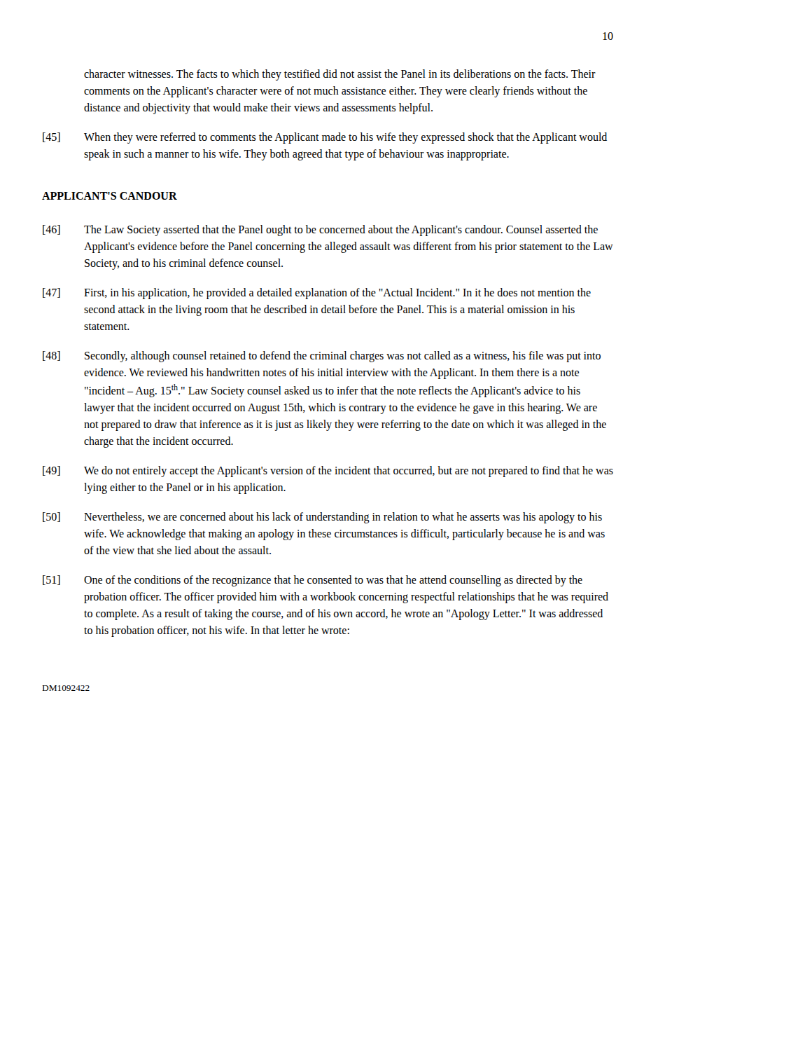10
character witnesses. The facts to which they testified did not assist the Panel in its deliberations on the facts. Their comments on the Applicant's character were of not much assistance either. They were clearly friends without the distance and objectivity that would make their views and assessments helpful.
[45]
When they were referred to comments the Applicant made to his wife they expressed shock that the Applicant would speak in such a manner to his wife. They both agreed that type of behaviour was inappropriate.
Applicant's Candour
[46]
The Law Society asserted that the Panel ought to be concerned about the Applicant's candour. Counsel asserted the Applicant's evidence before the Panel concerning the alleged assault was different from his prior statement to the Law Society, and to his criminal defence counsel.
[47]
First, in his application, he provided a detailed explanation of the "Actual Incident." In it he does not mention the second attack in the living room that he described in detail before the Panel. This is a material omission in his statement.
[48]
Secondly, although counsel retained to defend the criminal charges was not called as a witness, his file was put into evidence. We reviewed his handwritten notes of his initial interview with the Applicant. In them there is a note "incident – Aug. 15th." Law Society counsel asked us to infer that the note reflects the Applicant's advice to his lawyer that the incident occurred on August 15th, which is contrary to the evidence he gave in this hearing. We are not prepared to draw that inference as it is just as likely they were referring to the date on which it was alleged in the charge that the incident occurred.
[49]
We do not entirely accept the Applicant's version of the incident that occurred, but are not prepared to find that he was lying either to the Panel or in his application.
[50]
Nevertheless, we are concerned about his lack of understanding in relation to what he asserts was his apology to his wife. We acknowledge that making an apology in these circumstances is difficult, particularly because he is and was of the view that she lied about the assault.
[51]
One of the conditions of the recognizance that he consented to was that he attend counselling as directed by the probation officer. The officer provided him with a workbook concerning respectful relationships that he was required to complete. As a result of taking the course, and of his own accord, he wrote an "Apology Letter." It was addressed to his probation officer, not his wife. In that letter he wrote:
DM1092422